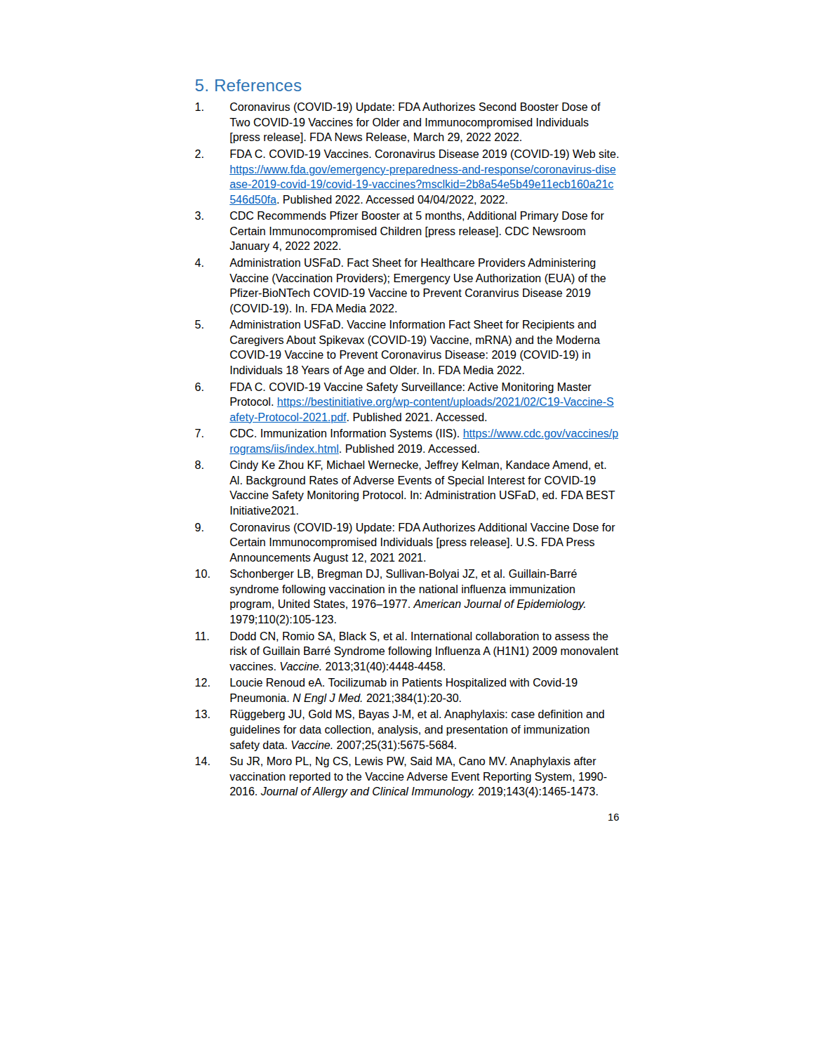5. References
1. Coronavirus (COVID-19) Update: FDA Authorizes Second Booster Dose of Two COVID-19 Vaccines for Older and Immunocompromised Individuals [press release]. FDA News Release, March 29, 2022 2022.
2. FDA C. COVID-19 Vaccines. Coronavirus Disease 2019 (COVID-19) Web site. https://www.fda.gov/emergency-preparedness-and-response/coronavirus-disease-2019-covid-19/covid-19-vaccines?msclkid=2b8a54e5b49e11ecb160a21c546d50fa. Published 2022. Accessed 04/04/2022, 2022.
3. CDC Recommends Pfizer Booster at 5 months, Additional Primary Dose for Certain Immunocompromised Children [press release]. CDC Newsroom January 4, 2022 2022.
4. Administration USFaD. Fact Sheet for Healthcare Providers Administering Vaccine (Vaccination Providers); Emergency Use Authorization (EUA) of the Pfizer-BioNTech COVID-19 Vaccine to Prevent Coranvirus Disease 2019 (COVID-19). In. FDA Media 2022.
5. Administration USFaD. Vaccine Information Fact Sheet for Recipients and Caregivers About Spikevax (COVID-19) Vaccine, mRNA) and the Moderna COVID-19 Vaccine to Prevent Coronavirus Disease: 2019 (COVID-19) in Individuals 18 Years of Age and Older. In. FDA Media 2022.
6. FDA C. COVID-19 Vaccine Safety Surveillance: Active Monitoring Master Protocol. https://bestinitiative.org/wp-content/uploads/2021/02/C19-Vaccine-Safety-Protocol-2021.pdf. Published 2021. Accessed.
7. CDC. Immunization Information Systems (IIS). https://www.cdc.gov/vaccines/programs/iis/index.html. Published 2019. Accessed.
8. Cindy Ke Zhou KF, Michael Wernecke, Jeffrey Kelman, Kandace Amend, et. Al. Background Rates of Adverse Events of Special Interest for COVID-19 Vaccine Safety Monitoring Protocol. In: Administration USFaD, ed. FDA BEST Initiative2021.
9. Coronavirus (COVID-19) Update: FDA Authorizes Additional Vaccine Dose for Certain Immunocompromised Individuals [press release]. U.S. FDA Press Announcements August 12, 2021 2021.
10. Schonberger LB, Bregman DJ, Sullivan-Bolyai JZ, et al. Guillain-Barré syndrome following vaccination in the national influenza immunization program, United States, 1976–1977. American Journal of Epidemiology. 1979;110(2):105-123.
11. Dodd CN, Romio SA, Black S, et al. International collaboration to assess the risk of Guillain Barré Syndrome following Influenza A (H1N1) 2009 monovalent vaccines. Vaccine. 2013;31(40):4448-4458.
12. Loucie Renoud eA. Tocilizumab in Patients Hospitalized with Covid-19 Pneumonia. N Engl J Med. 2021;384(1):20-30.
13. Rüggeberg JU, Gold MS, Bayas J-M, et al. Anaphylaxis: case definition and guidelines for data collection, analysis, and presentation of immunization safety data. Vaccine. 2007;25(31):5675-5684.
14. Su JR, Moro PL, Ng CS, Lewis PW, Said MA, Cano MV. Anaphylaxis after vaccination reported to the Vaccine Adverse Event Reporting System, 1990-2016. Journal of Allergy and Clinical Immunology. 2019;143(4):1465-1473.
16